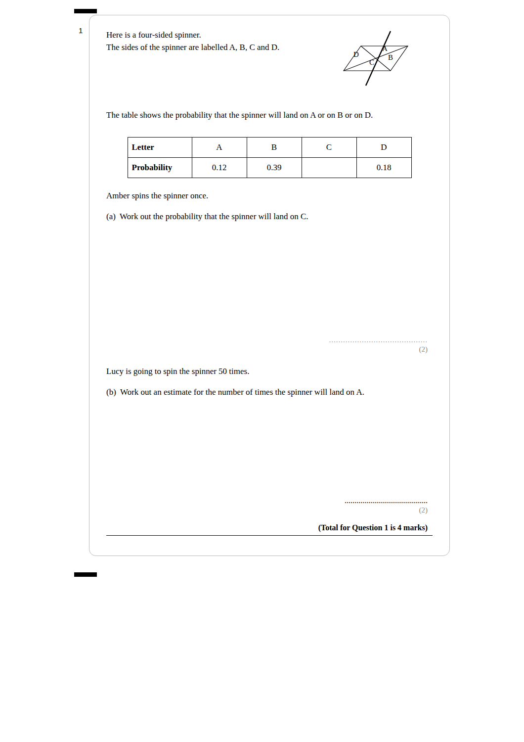1
D A B C
Here is a four-sided spinner.
The sides of the spinner are labelled A, B, C and D.
The table shows the probability that the spinner will land on A or on B or on D.
| Letter | A | B | C | D |
| Probability | 0.12 | 0.39 | | 0.18 |
Amber spins the spinner once.
(a) Work out the probability that the spinner will land on C.
..........................................
(2)
Lucy is going to spin the spinner 50 times.
(b) Work out an estimate for the number of times the spinner will land on A.
..........................................
(2)
(Total for Question 1 is 4 marks)